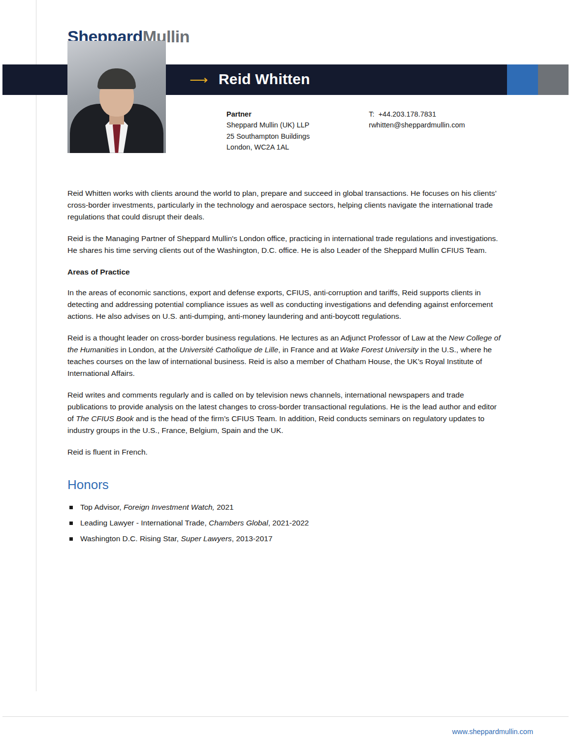Sheppard Mullin
⟶
Reid Whitten
Partner
Sheppard Mullin (UK) LLP
25 Southampton Buildings
London, WC2A 1AL
T: +44.203.178.7831
rwhitten@sheppardmullin.com
Reid Whitten works with clients around the world to plan, prepare and succeed in global transactions. He focuses on his clients’ cross-border investments, particularly in the technology and aerospace sectors, helping clients navigate the international trade regulations that could disrupt their deals.
Reid is the Managing Partner of Sheppard Mullin's London office, practicing in international trade regulations and investigations. He shares his time serving clients out of the Washington, D.C. office. He is also Leader of the Sheppard Mullin CFIUS Team.
Areas of Practice
In the areas of economic sanctions, export and defense exports, CFIUS, anti-corruption and tariffs, Reid supports clients in detecting and addressing potential compliance issues as well as conducting investigations and defending against enforcement actions. He also advises on U.S. anti-dumping, anti-money laundering and anti-boycott regulations.
Reid is a thought leader on cross-border business regulations. He lectures as an Adjunct Professor of Law at the New College of the Humanities in London, at the Université Catholique de Lille, in France and at Wake Forest University in the U.S., where he teaches courses on the law of international business. Reid is also a member of Chatham House, the UK’s Royal Institute of International Affairs.
Reid writes and comments regularly and is called on by television news channels, international newspapers and trade publications to provide analysis on the latest changes to cross-border transactional regulations. He is the lead author and editor of The CFIUS Book and is the head of the firm’s CFIUS Team. In addition, Reid conducts seminars on regulatory updates to industry groups in the U.S., France, Belgium, Spain and the UK.
Reid is fluent in French.
Honors
Top Advisor, Foreign Investment Watch, 2021
Leading Lawyer - International Trade, Chambers Global, 2021-2022
Washington D.C. Rising Star, Super Lawyers, 2013-2017
www.sheppardmullin.com